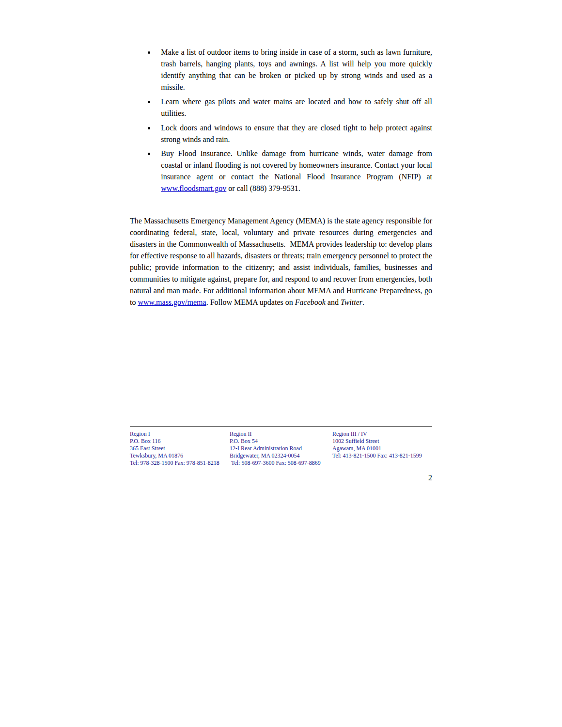Make a list of outdoor items to bring inside in case of a storm, such as lawn furniture, trash barrels, hanging plants, toys and awnings. A list will help you more quickly identify anything that can be broken or picked up by strong winds and used as a missile.
Learn where gas pilots and water mains are located and how to safely shut off all utilities.
Lock doors and windows to ensure that they are closed tight to help protect against strong winds and rain.
Buy Flood Insurance. Unlike damage from hurricane winds, water damage from coastal or inland flooding is not covered by homeowners insurance. Contact your local insurance agent or contact the National Flood Insurance Program (NFIP) at www.floodsmart.gov or call (888) 379-9531.
The Massachusetts Emergency Management Agency (MEMA) is the state agency responsible for coordinating federal, state, local, voluntary and private resources during emergencies and disasters in the Commonwealth of Massachusetts. MEMA provides leadership to: develop plans for effective response to all hazards, disasters or threats; train emergency personnel to protect the public; provide information to the citizenry; and assist individuals, families, businesses and communities to mitigate against, prepare for, and respond to and recover from emergencies, both natural and man made. For additional information about MEMA and Hurricane Preparedness, go to www.mass.gov/mema. Follow MEMA updates on Facebook and Twitter.
| Region I | Region II | Region III / IV |
| P.O. Box 116 | P.O. Box 54 | 1002 Suffield Street |
| 365 East Street | 12-I Rear Administration Road | Agawam, MA 01001 |
| Tewksbury, MA 01876 | Bridgewater, MA 02324-0054 | Tel: 413-821-1500 Fax: 413-821-1599 |
| Tel: 978-328-1500 Fax: 978-851-8218 | Tel: 508-697-3600 Fax: 508-697-8869 | |
2